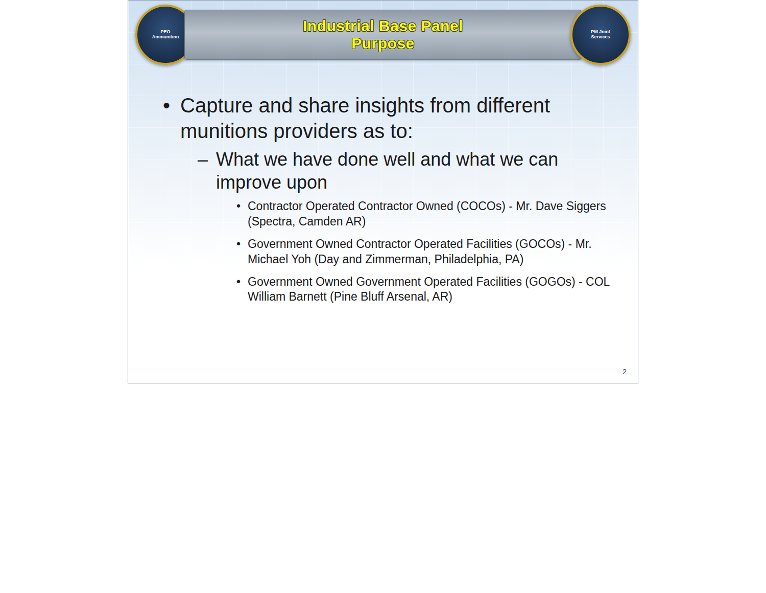PEO
Ammunition
Industrial Base Panel
Purpose
PM Joint
Services
Capture and share insights from different munitions providers as to:
What we have done well and what we can improve upon
Contractor Operated Contractor Owned (COCOs) - Mr. Dave Siggers (Spectra, Camden AR)
Government Owned Contractor Operated Facilities (GOCOs) - Mr. Michael Yoh (Day and Zimmerman, Philadelphia, PA)
Government Owned Government Operated Facilities (GOGOs) - COL William Barnett (Pine Bluff Arsenal, AR)
2